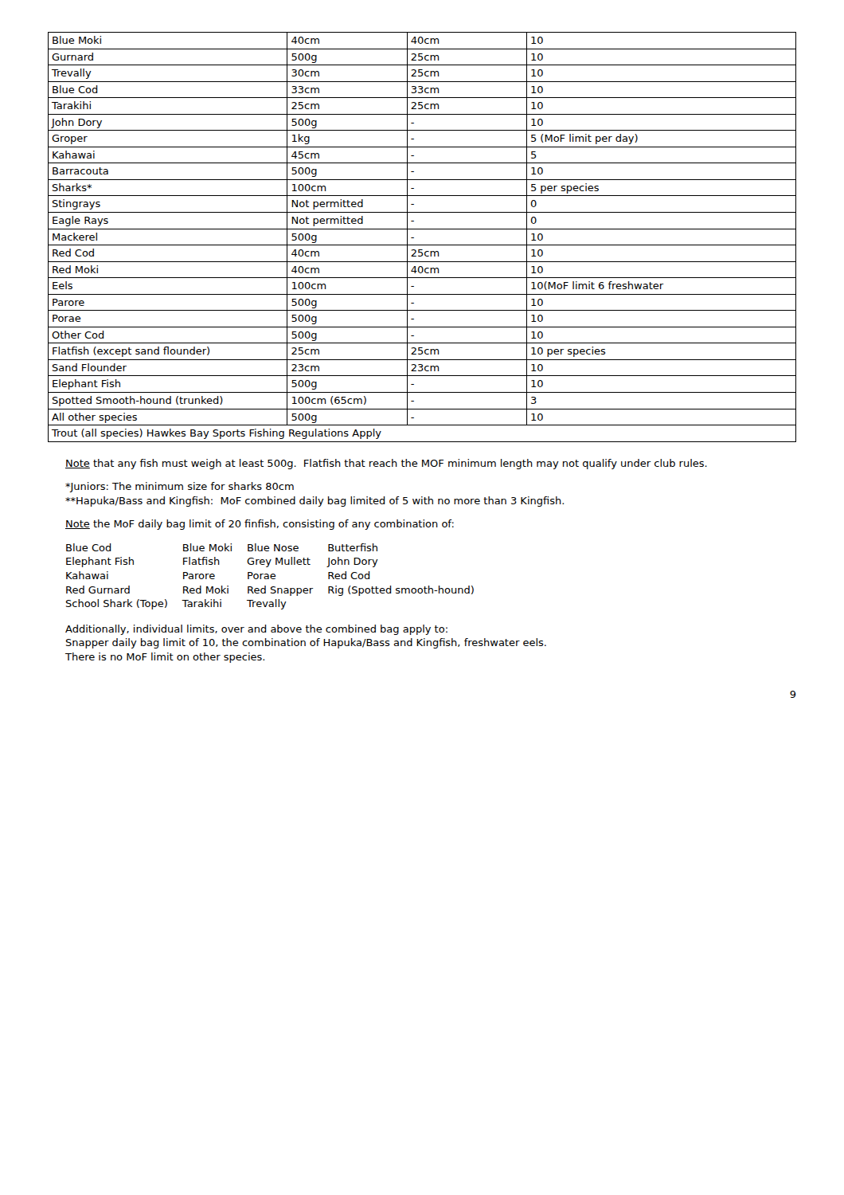| Blue Moki | 40cm | 40cm | 10 |
| Gurnard | 500g | 25cm | 10 |
| Trevally | 30cm | 25cm | 10 |
| Blue Cod | 33cm | 33cm | 10 |
| Tarakihi | 25cm | 25cm | 10 |
| John Dory | 500g | - | 10 |
| Groper | 1kg | - | 5 (MoF limit per day) |
| Kahawai | 45cm | - | 5 |
| Barracouta | 500g | - | 10 |
| Sharks* | 100cm | - | 5 per species |
| Stingrays | Not permitted | - | 0 |
| Eagle Rays | Not permitted | - | 0 |
| Mackerel | 500g | - | 10 |
| Red Cod | 40cm | 25cm | 10 |
| Red Moki | 40cm | 40cm | 10 |
| Eels | 100cm | - | 10(MoF limit 6 freshwater |
| Parore | 500g | - | 10 |
| Porae | 500g | - | 10 |
| Other Cod | 500g | - | 10 |
| Flatfish (except sand flounder) | 25cm | 25cm | 10 per species |
| Sand Flounder | 23cm | 23cm | 10 |
| Elephant Fish | 500g | - | 10 |
| Spotted Smooth-hound (trunked) | 100cm (65cm) | - | 3 |
| All other species | 500g | - | 10 |
| Trout (all species) Hawkes Bay Sports Fishing Regulations Apply |
Note that any fish must weigh at least 500g. Flatfish that reach the MOF minimum length may not qualify under club rules.
*Juniors: The minimum size for sharks 80cm
**Hapuka/Bass and Kingfish: MoF combined daily bag limited of 5 with no more than 3 Kingfish.
Note the MoF daily bag limit of 20 finfish, consisting of any combination of:
| Blue Cod | Blue Moki | Blue Nose | Butterfish |
| Elephant Fish | Flatfish | Grey Mullett | John Dory |
| Kahawai | Parore | Porae | Red Cod |
| Red Gurnard | Red Moki | Red Snapper | Rig (Spotted smooth-hound) |
| School Shark (Tope) | Tarakihi | Trevally | |
Additionally, individual limits, over and above the combined bag apply to:
Snapper daily bag limit of 10, the combination of Hapuka/Bass and Kingfish, freshwater eels.
There is no MoF limit on other species.
9